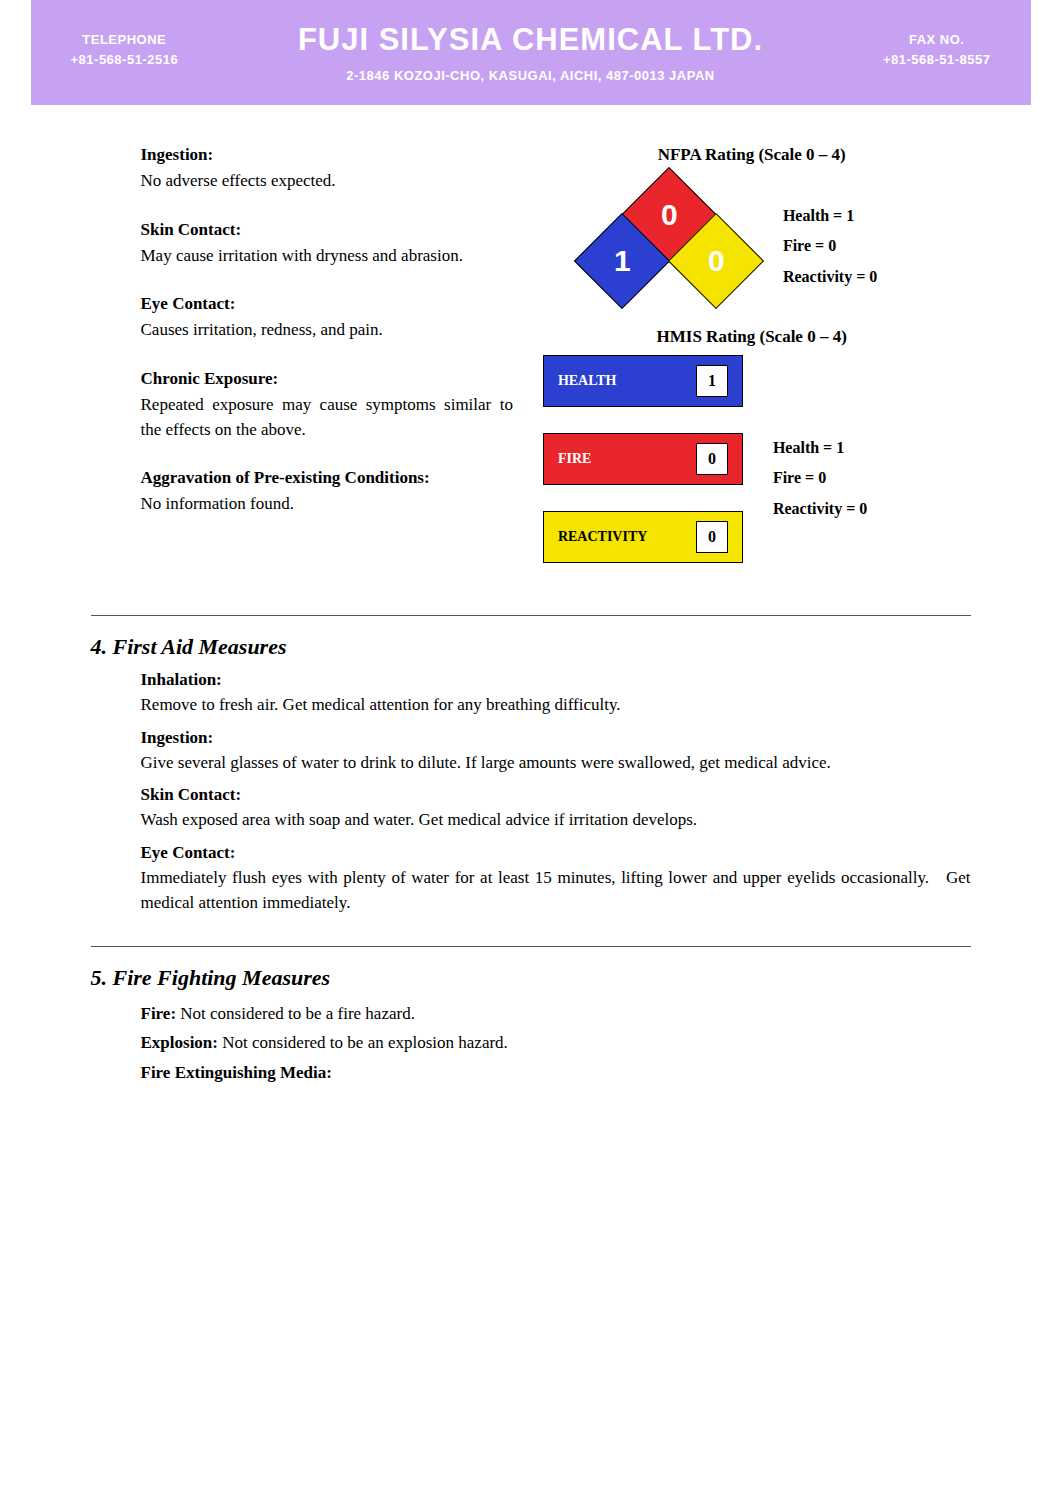TELEPHONE
+81-568-51-2516
FUJI SILYSIA CHEMICAL LTD.
2-1846 KOZOJI-CHO, KASUGAI, AICHI, 487-0013 JAPAN
FAX NO.
+81-568-51-8557
Ingestion:
No adverse effects expected.
Skin Contact:
May cause irritation with dryness and abrasion.
Eye Contact:
Causes irritation, redness, and pain.
Chronic Exposure:
Repeated exposure may cause symptoms similar to the effects on the above.
Aggravation of Pre-existing Conditions:
No information found.
NFPA Rating (Scale 0 – 4)
0
1
0
Health = 1
Fire = 0
Reactivity = 0
HMIS Rating (Scale 0 – 4)
HEALTH
1
FIRE
0
REACTIVITY
0
Health = 1
Fire = 0
Reactivity = 0
4. First Aid Measures
Inhalation:
Remove to fresh air. Get medical attention for any breathing difficulty.
Ingestion:
Give several glasses of water to drink to dilute. If large amounts were swallowed, get medical advice.
Skin Contact:
Wash exposed area with soap and water. Get medical advice if irritation develops.
Eye Contact:
Immediately flush eyes with plenty of water for at least 15 minutes, lifting lower and upper eyelids occasionally. Get medical attention immediately.
5. Fire Fighting Measures
Fire: Not considered to be a fire hazard.
Explosion: Not considered to be an explosion hazard.
Fire Extinguishing Media: